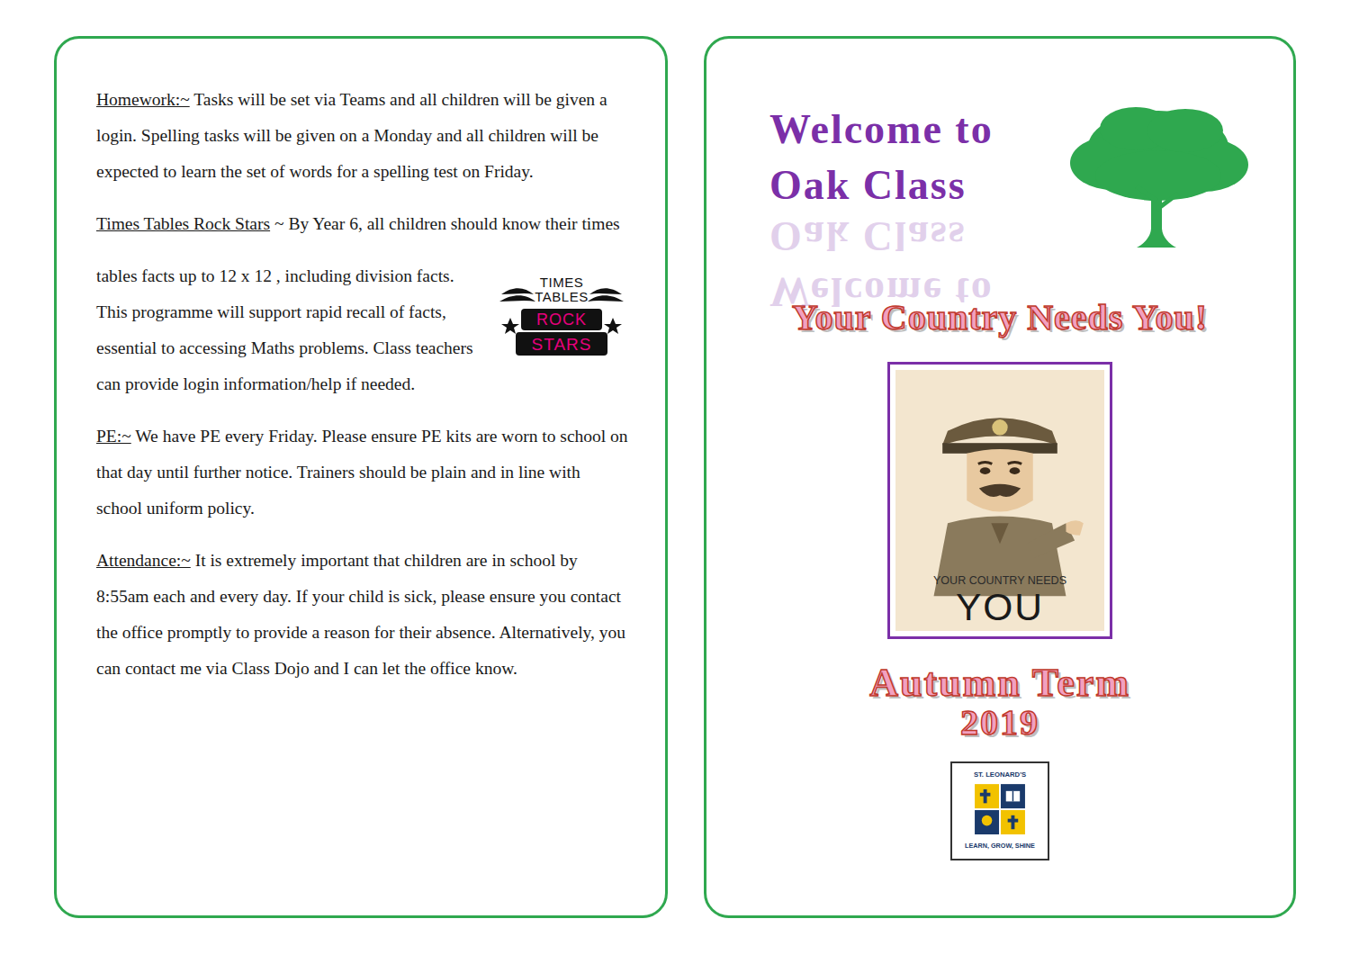Homework:~ Tasks will be set via Teams and all children will be given a login. Spelling tasks will be given on a Monday and all children will be expected to learn the set of words for a spelling test on Friday.
Times Tables Rock Stars ~ By Year 6, all children should know their times
TIMES TABLES ROCK STARS
tables facts up to 12 x 12 , including division facts. This programme will support rapid recall of facts, essential to accessing Maths problems. Class teachers can provide login information/help if needed.
PE:~ We have PE every Friday. Please ensure PE kits are worn to school on that day until further notice. Trainers should be plain and in line with school uniform policy.
Attendance:~ It is extremely important that children are in school by 8:55am each and every day. If your child is sick, please ensure you contact the office promptly to provide a reason for their absence. Alternatively, you can contact me via Class Dojo and I can let the office know.
Welcome to
Oak Class
Welcome to
Oak Class
Your Country Needs You!
YOUR COUNTRY NEEDS YOU
Autumn Term2019
ST. LEONARD'S LEARN, GROW, SHINE